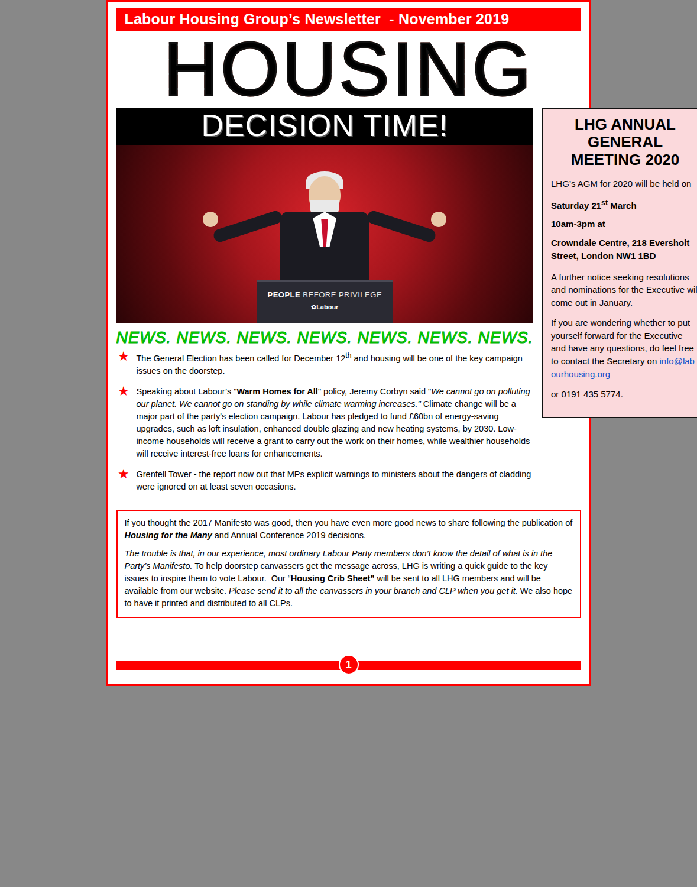Labour Housing Group’s Newsletter - November 2019
HOUSING
DECISION TIME!
PEOPLE BEFORE PRIVILEGE
✿Labour
NEWS. NEWS. NEWS. NEWS. NEWS. NEWS. NEWS.
The General Election has been called for December 12th and housing will be one of the key campaign issues on the doorstep.
Speaking about Labour’s "Warm Homes for All" policy, Jeremy Corbyn said "We cannot go on polluting our planet. We cannot go on standing by while climate warming increases." Climate change will be a major part of the party's election campaign. Labour has pledged to fund £60bn of energy-saving upgrades, such as loft insulation, enhanced double glazing and new heating systems, by 2030. Low-income households will receive a grant to carry out the work on their homes, while wealthier households will receive interest-free loans for enhancements.
Grenfell Tower - the report now out that MPs explicit warnings to ministers about the dangers of cladding were ignored on at least seven occasions.
LHG ANNUAL GENERAL MEETING 2020
LHG’s AGM for 2020 will be held on
Saturday 21st March
10am-3pm at
Crowndale Centre, 218 Eversholt Street, London NW1 1BD
A further notice seeking resolutions and nominations for the Executive will come out in January.
If you are wondering whether to put yourself forward for the Executive and have any questions, do feel free to contact the Secretary on info@labourhousing.org
or 0191 435 5774.
If you thought the 2017 Manifesto was good, then you have even more good news to share following the publication of Housing for the Many and Annual Conference 2019 decisions.
The trouble is that, in our experience, most ordinary Labour Party members don’t know the detail of what is in the Party’s Manifesto. To help doorstep canvassers get the message across, LHG is writing a quick guide to the key issues to inspire them to vote Labour. Our “Housing Crib Sheet” will be sent to all LHG members and will be available from our website. Please send it to all the canvassers in your branch and CLP when you get it. We also hope to have it printed and distributed to all CLPs.
1